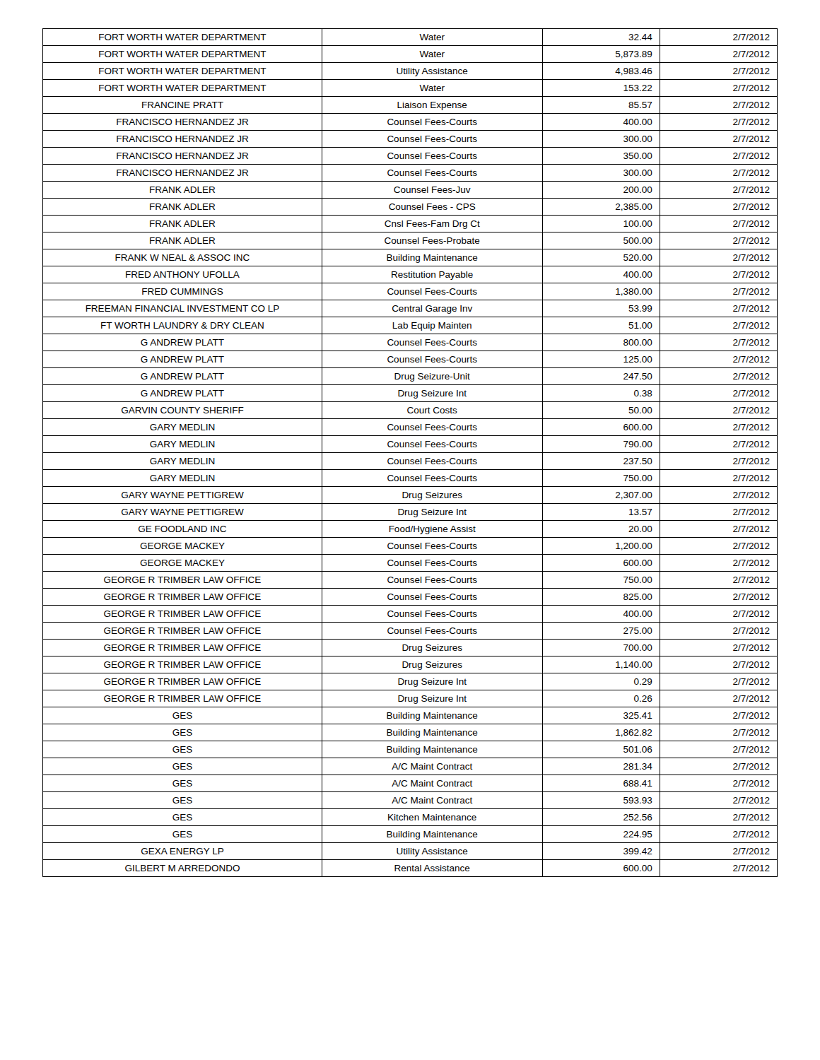| FORT WORTH WATER DEPARTMENT | Water | 32.44 | 2/7/2012 |
| FORT WORTH WATER DEPARTMENT | Water | 5,873.89 | 2/7/2012 |
| FORT WORTH WATER DEPARTMENT | Utility Assistance | 4,983.46 | 2/7/2012 |
| FORT WORTH WATER DEPARTMENT | Water | 153.22 | 2/7/2012 |
| FRANCINE PRATT | Liaison Expense | 85.57 | 2/7/2012 |
| FRANCISCO HERNANDEZ JR | Counsel Fees-Courts | 400.00 | 2/7/2012 |
| FRANCISCO HERNANDEZ JR | Counsel Fees-Courts | 300.00 | 2/7/2012 |
| FRANCISCO HERNANDEZ JR | Counsel Fees-Courts | 350.00 | 2/7/2012 |
| FRANCISCO HERNANDEZ JR | Counsel Fees-Courts | 300.00 | 2/7/2012 |
| FRANK ADLER | Counsel Fees-Juv | 200.00 | 2/7/2012 |
| FRANK ADLER | Counsel Fees - CPS | 2,385.00 | 2/7/2012 |
| FRANK ADLER | Cnsl Fees-Fam Drg Ct | 100.00 | 2/7/2012 |
| FRANK ADLER | Counsel Fees-Probate | 500.00 | 2/7/2012 |
| FRANK W NEAL & ASSOC INC | Building Maintenance | 520.00 | 2/7/2012 |
| FRED ANTHONY UFOLLA | Restitution Payable | 400.00 | 2/7/2012 |
| FRED CUMMINGS | Counsel Fees-Courts | 1,380.00 | 2/7/2012 |
| FREEMAN FINANCIAL INVESTMENT CO LP | Central Garage Inv | 53.99 | 2/7/2012 |
| FT WORTH LAUNDRY & DRY CLEAN | Lab Equip Mainten | 51.00 | 2/7/2012 |
| G ANDREW PLATT | Counsel Fees-Courts | 800.00 | 2/7/2012 |
| G ANDREW PLATT | Counsel Fees-Courts | 125.00 | 2/7/2012 |
| G ANDREW PLATT | Drug Seizure-Unit | 247.50 | 2/7/2012 |
| G ANDREW PLATT | Drug Seizure Int | 0.38 | 2/7/2012 |
| GARVIN COUNTY SHERIFF | Court Costs | 50.00 | 2/7/2012 |
| GARY MEDLIN | Counsel Fees-Courts | 600.00 | 2/7/2012 |
| GARY MEDLIN | Counsel Fees-Courts | 790.00 | 2/7/2012 |
| GARY MEDLIN | Counsel Fees-Courts | 237.50 | 2/7/2012 |
| GARY MEDLIN | Counsel Fees-Courts | 750.00 | 2/7/2012 |
| GARY WAYNE PETTIGREW | Drug Seizures | 2,307.00 | 2/7/2012 |
| GARY WAYNE PETTIGREW | Drug Seizure Int | 13.57 | 2/7/2012 |
| GE FOODLAND INC | Food/Hygiene Assist | 20.00 | 2/7/2012 |
| GEORGE MACKEY | Counsel Fees-Courts | 1,200.00 | 2/7/2012 |
| GEORGE MACKEY | Counsel Fees-Courts | 600.00 | 2/7/2012 |
| GEORGE R TRIMBER LAW OFFICE | Counsel Fees-Courts | 750.00 | 2/7/2012 |
| GEORGE R TRIMBER LAW OFFICE | Counsel Fees-Courts | 825.00 | 2/7/2012 |
| GEORGE R TRIMBER LAW OFFICE | Counsel Fees-Courts | 400.00 | 2/7/2012 |
| GEORGE R TRIMBER LAW OFFICE | Counsel Fees-Courts | 275.00 | 2/7/2012 |
| GEORGE R TRIMBER LAW OFFICE | Drug Seizures | 700.00 | 2/7/2012 |
| GEORGE R TRIMBER LAW OFFICE | Drug Seizures | 1,140.00 | 2/7/2012 |
| GEORGE R TRIMBER LAW OFFICE | Drug Seizure Int | 0.29 | 2/7/2012 |
| GEORGE R TRIMBER LAW OFFICE | Drug Seizure Int | 0.26 | 2/7/2012 |
| GES | Building Maintenance | 325.41 | 2/7/2012 |
| GES | Building Maintenance | 1,862.82 | 2/7/2012 |
| GES | Building Maintenance | 501.06 | 2/7/2012 |
| GES | A/C Maint Contract | 281.34 | 2/7/2012 |
| GES | A/C Maint Contract | 688.41 | 2/7/2012 |
| GES | A/C Maint Contract | 593.93 | 2/7/2012 |
| GES | Kitchen Maintenance | 252.56 | 2/7/2012 |
| GES | Building Maintenance | 224.95 | 2/7/2012 |
| GEXA ENERGY LP | Utility Assistance | 399.42 | 2/7/2012 |
| GILBERT M ARREDONDO | Rental Assistance | 600.00 | 2/7/2012 |